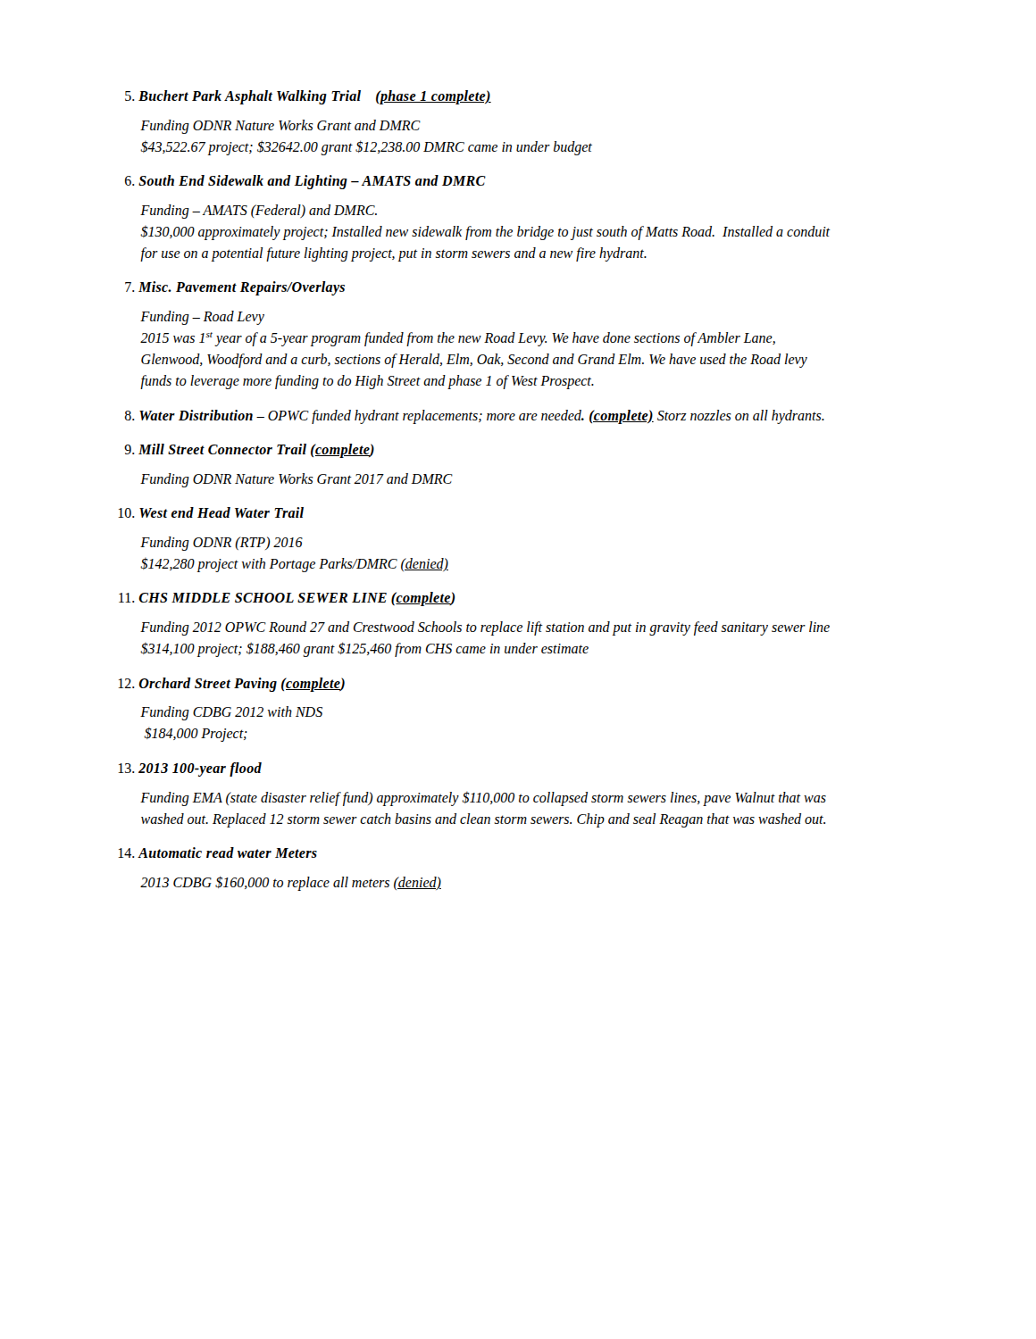Buchert Park Asphalt Walking Trial (phase 1 complete)
Funding ODNR Nature Works Grant and DMRC
$43,522.67 project; $32642.00 grant $12,238.00 DMRC came in under budget
South End Sidewalk and Lighting – AMATS and DMRC
Funding – AMATS (Federal) and DMRC.
$130,000 approximately project; Installed new sidewalk from the bridge to just south of Matts Road. Installed a conduit for use on a potential future lighting project, put in storm sewers and a new fire hydrant.
Misc. Pavement Repairs/Overlays
Funding – Road Levy
2015 was 1st year of a 5-year program funded from the new Road Levy. We have done sections of Ambler Lane, Glenwood, Woodford and a curb, sections of Herald, Elm, Oak, Second and Grand Elm. We have used the Road levy funds to leverage more funding to do High Street and phase 1 of West Prospect.
Water Distribution – OPWC funded hydrant replacements; more are needed. (complete) Storz nozzles on all hydrants.
Mill Street Connector Trail (complete)
Funding ODNR Nature Works Grant 2017 and DMRC
West end Head Water Trail
Funding ODNR (RTP) 2016
$142,280 project with Portage Parks/DMRC (denied)
CHS MIDDLE SCHOOL SEWER LINE (complete)
Funding 2012 OPWC Round 27 and Crestwood Schools to replace lift station and put in gravity feed sanitary sewer line $314,100 project; $188,460 grant $125,460 from CHS came in under estimate
Orchard Street Paving (complete)
Funding CDBG 2012 with NDS
$184,000 Project;
2013 100-year flood
Funding EMA (state disaster relief fund) approximately $110,000 to collapsed storm sewers lines, pave Walnut that was washed out. Replaced 12 storm sewer catch basins and clean storm sewers. Chip and seal Reagan that was washed out.
Automatic read water Meters
2013 CDBG $160,000 to replace all meters (denied)